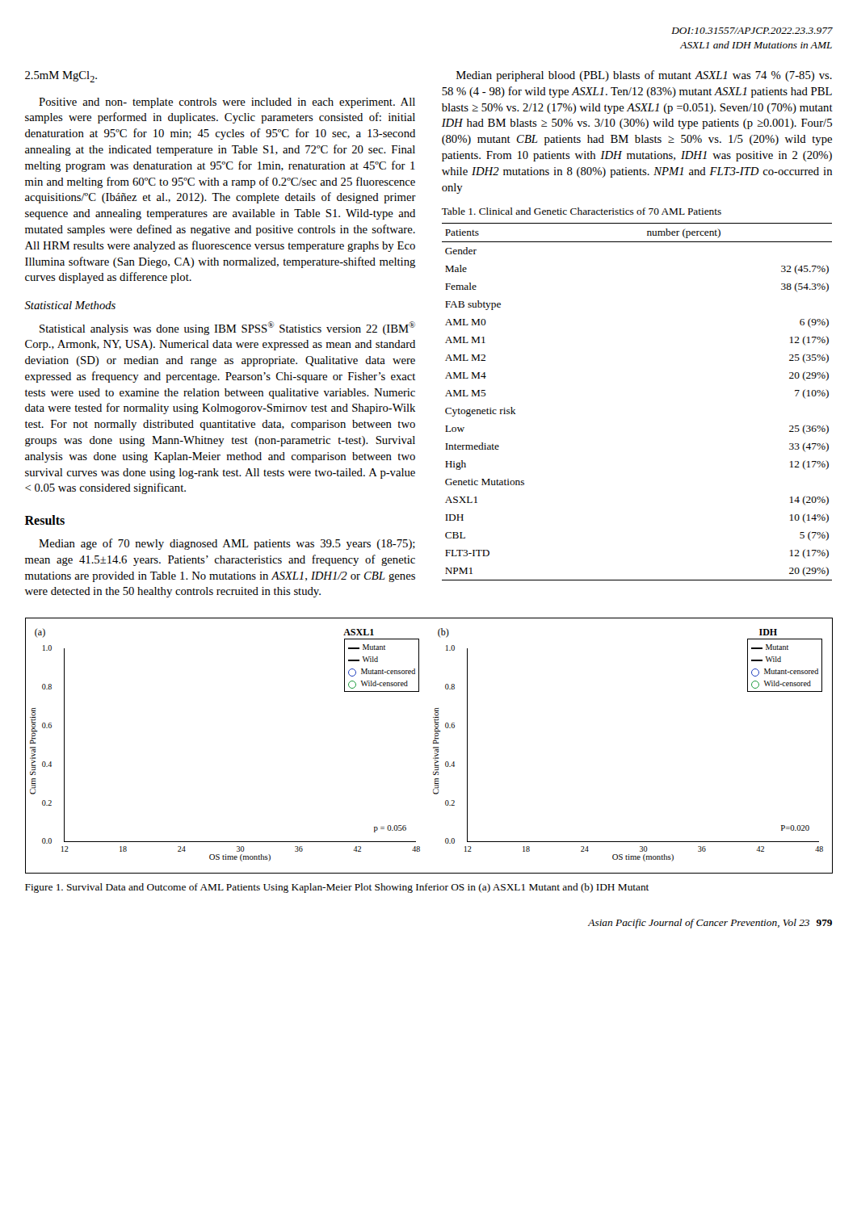DOI:10.31557/APJCP.2022.23.3.977
ASXL1 and IDH Mutations in AML
2.5mM MgCl2.
Positive and non- template controls were included in each experiment. All samples were performed in duplicates. Cyclic parameters consisted of: initial denaturation at 95ºC for 10 min; 45 cycles of 95ºC for 10 sec, a 13-second annealing at the indicated temperature in Table S1, and 72ºC for 20 sec. Final melting program was denaturation at 95ºC for 1min, renaturation at 45ºC for 1 min and melting from 60ºC to 95ºC with a ramp of 0.2ºC/sec and 25 fluorescence acquisitions/ºC (Ibáñez et al., 2012). The complete details of designed primer sequence and annealing temperatures are available in Table S1. Wild-type and mutated samples were defined as negative and positive controls in the software. All HRM results were analyzed as fluorescence versus temperature graphs by Eco Illumina software (San Diego, CA) with normalized, temperature-shifted melting curves displayed as difference plot.
Statistical Methods
Statistical analysis was done using IBM SPSS® Statistics version 22 (IBM® Corp., Armonk, NY, USA). Numerical data were expressed as mean and standard deviation (SD) or median and range as appropriate. Qualitative data were expressed as frequency and percentage. Pearson’s Chi-square or Fisher’s exact tests were used to examine the relation between qualitative variables. Numeric data were tested for normality using Kolmogorov-Smirnov test and Shapiro-Wilk test. For not normally distributed quantitative data, comparison between two groups was done using Mann-Whitney test (non-parametric t-test). Survival analysis was done using Kaplan-Meier method and comparison between two survival curves was done using log-rank test. All tests were two-tailed. A p-value < 0.05 was considered significant.
Results
Median age of 70 newly diagnosed AML patients was 39.5 years (18-75); mean age 41.5±14.6 years. Patients’ characteristics and frequency of genetic mutations are provided in Table 1. No mutations in ASXL1, IDH1/2 or CBL genes were detected in the 50 healthy controls recruited in this study.
Median peripheral blood (PBL) blasts of mutant ASXL1 was 74 % (7-85) vs. 58 % (4 - 98) for wild type ASXL1. Ten/12 (83%) mutant ASXL1 patients had PBL blasts ≥ 50% vs. 2/12 (17%) wild type ASXL1 (p =0.051). Seven/10 (70%) mutant IDH had BM blasts ≥ 50% vs. 3/10 (30%) wild type patients (p ≥0.001). Four/5 (80%) mutant CBL patients had BM blasts ≥ 50% vs. 1/5 (20%) wild type patients. From 10 patients with IDH mutations, IDH1 was positive in 2 (20%) while IDH2 mutations in 8 (80%) patients. NPM1 and FLT3-ITD co-occurred in only
Table 1. Clinical and Genetic Characteristics of 70 AML Patients
| Patients | number (percent) |
| --- | --- |
| Gender | |
| Male | 32 (45.7%) |
| Female | 38 (54.3%) |
| FAB subtype | |
| AML M0 | 6 (9%) |
| AML M1 | 12 (17%) |
| AML M2 | 25 (35%) |
| AML M4 | 20 (29%) |
| AML M5 | 7 (10%) |
| Cytogenetic risk | |
| Low | 25 (36%) |
| Intermediate | 33 (47%) |
| High | 12 (17%) |
| Genetic Mutations | |
| ASXL1 | 14 (20%) |
| IDH | 10 (14%) |
| CBL | 5 (7%) |
| FLT3-ITD | 12 (17%) |
| NPM1 | 20 (29%) |
(a)
ASXL1
Mutant
Wild
Mutant-censored
Wild-censored
Cum Survival Proportion
1.0 0.8 0.6 0.4 0.2 0.0 12 18 24 30 36 42 48
p = 0.056
OS time (months)
(b)
IDH
Mutant
Wild
Mutant-censored
Wild-censored
Cum Survival Proportion
1.0 0.8 0.6 0.4 0.2 0.0 12 18 24 30 36 42 48
P=0.020
OS time (months)
Figure 1. Survival Data and Outcome of AML Patients Using Kaplan-Meier Plot Showing Inferior OS in (a) ASXL1 Mutant and (b) IDH Mutant
Asian Pacific Journal of Cancer Prevention, Vol 23979